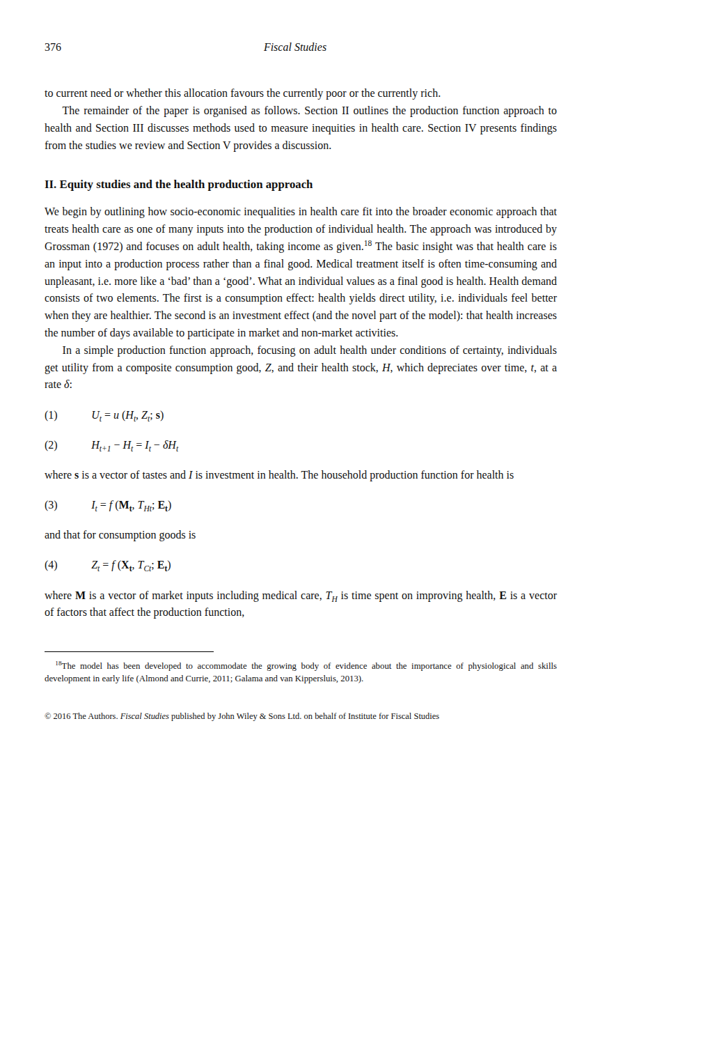376 Fiscal Studies
to current need or whether this allocation favours the currently poor or the currently rich.
The remainder of the paper is organised as follows. Section II outlines the production function approach to health and Section III discusses methods used to measure inequities in health care. Section IV presents findings from the studies we review and Section V provides a discussion.
II. Equity studies and the health production approach
We begin by outlining how socio-economic inequalities in health care fit into the broader economic approach that treats health care as one of many inputs into the production of individual health. The approach was introduced by Grossman (1972) and focuses on adult health, taking income as given.18 The basic insight was that health care is an input into a production process rather than a final good. Medical treatment itself is often time-consuming and unpleasant, i.e. more like a ‘bad’ than a ‘good’. What an individual values as a final good is health. Health demand consists of two elements. The first is a consumption effect: health yields direct utility, i.e. individuals feel better when they are healthier. The second is an investment effect (and the novel part of the model): that health increases the number of days available to participate in market and non-market activities.
In a simple production function approach, focusing on adult health under conditions of certainty, individuals get utility from a composite consumption good, Z, and their health stock, H, which depreciates over time, t, at a rate δ:
(1) Ut = u (Ht, Zt; s)
(2) Ht+1 − Ht = It − δHt
where s is a vector of tastes and I is investment in health. The household production function for health is
(3) It = f (Mt, THt; Et)
and that for consumption goods is
(4) Zt = f (Xt, TCt; Et)
where M is a vector of market inputs including medical care, TH is time spent on improving health, E is a vector of factors that affect the production function,
18The model has been developed to accommodate the growing body of evidence about the importance of physiological and skills development in early life (Almond and Currie, 2011; Galama and van Kippersluis, 2013).
© 2016 The Authors. Fiscal Studies published by John Wiley & Sons Ltd. on behalf of Institute for Fiscal Studies